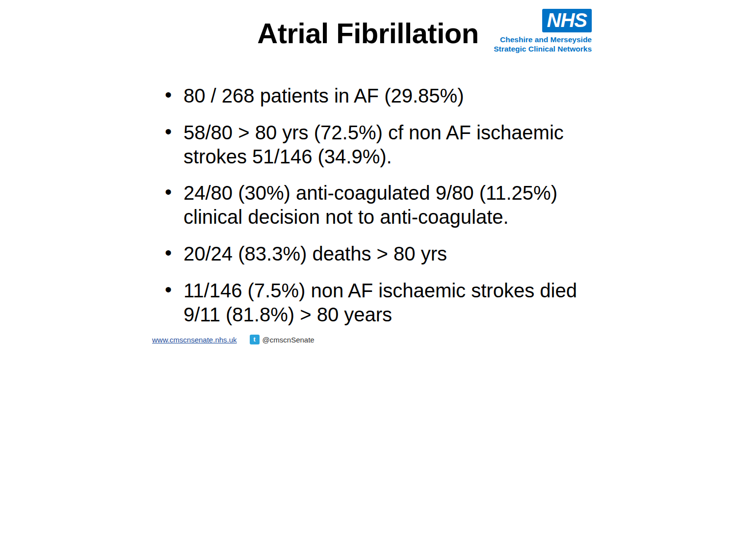NHS
Cheshire and Merseyside
Strategic Clinical Networks
Atrial Fibrillation
80 / 268 patients in AF (29.85%)
58/80 > 80 yrs (72.5%) cf non AF ischaemic strokes 51/146 (34.9%).
24/80 (30%) anti-coagulated 9/80 (11.25%) clinical decision not to anti-coagulate.
20/24 (83.3%) deaths > 80 yrs
11/146 (7.5%) non AF ischaemic strokes died 9/11 (81.8%) > 80 years
www.cmscnsenate.nhs.uk t@cmscnSenate